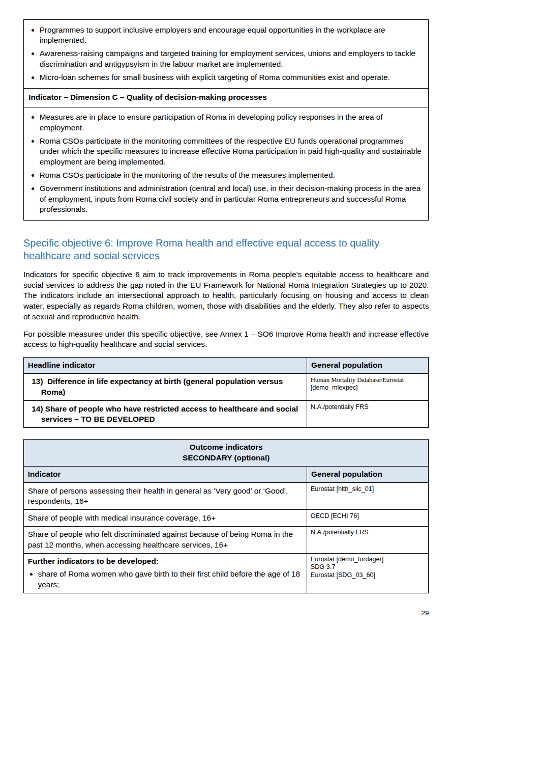Programmes to support inclusive employers and encourage equal opportunities in the workplace are implemented.
Awareness-raising campaigns and targeted training for employment services, unions and employers to tackle discrimination and antigypsyism in the labour market are implemented.
Micro-loan schemes for small business with explicit targeting of Roma communities exist and operate.
Indicator – Dimension C – Quality of decision-making processes
Measures are in place to ensure participation of Roma in developing policy responses in the area of employment.
Roma CSOs participate in the monitoring committees of the respective EU funds operational programmes under which the specific measures to increase effective Roma participation in paid high-quality and sustainable employment are being implemented.
Roma CSOs participate in the monitoring of the results of the measures implemented.
Government institutions and administration (central and local) use, in their decision-making process in the area of employment, inputs from Roma civil society and in particular Roma entrepreneurs and successful Roma professionals.
Specific objective 6: Improve Roma health and effective equal access to quality healthcare and social services
Indicators for specific objective 6 aim to track improvements in Roma people’s equitable access to healthcare and social services to address the gap noted in the EU Framework for National Roma Integration Strategies up to 2020. The indicators include an intersectional approach to health, particularly focusing on housing and access to clean water, especially as regards Roma children, women, those with disabilities and the elderly. They also refer to aspects of sexual and reproductive health.
For possible measures under this specific objective, see Annex 1 – SO6 Improve Roma health and increase effective access to high-quality healthcare and social services.
| Headline indicator | General population |
| --- | --- |
| 13) Difference in life expectancy at birth (general population versus Roma) | Human Mortality Database/Eurostat [demo_mlexpec] |
| 14) Share of people who have restricted access to healthcare and social services – TO BE DEVELOPED | N.A./potentially FRS |
| Outcome indicators SECONDARY (optional) |
| --- |
| Indicator | General population |
| Share of persons assessing their health in general as ‘Very good’ or ‘Good’, respondents, 16+ | Eurostat [hlth_silc_01] |
| Share of people with medical insurance coverage, 16+ | OECD [ECHI 76] |
| Share of people who felt discriminated against because of being Roma in the past 12 months, when accessing healthcare services, 16+ | N.A./potentially FRS |
| Further indicators to be developed: share of Roma women who gave birth to their first child before the age of 18 years; | Eurostat [demo_fordager] SDG 3.7 Eurostat [SDG_03_60] |
29